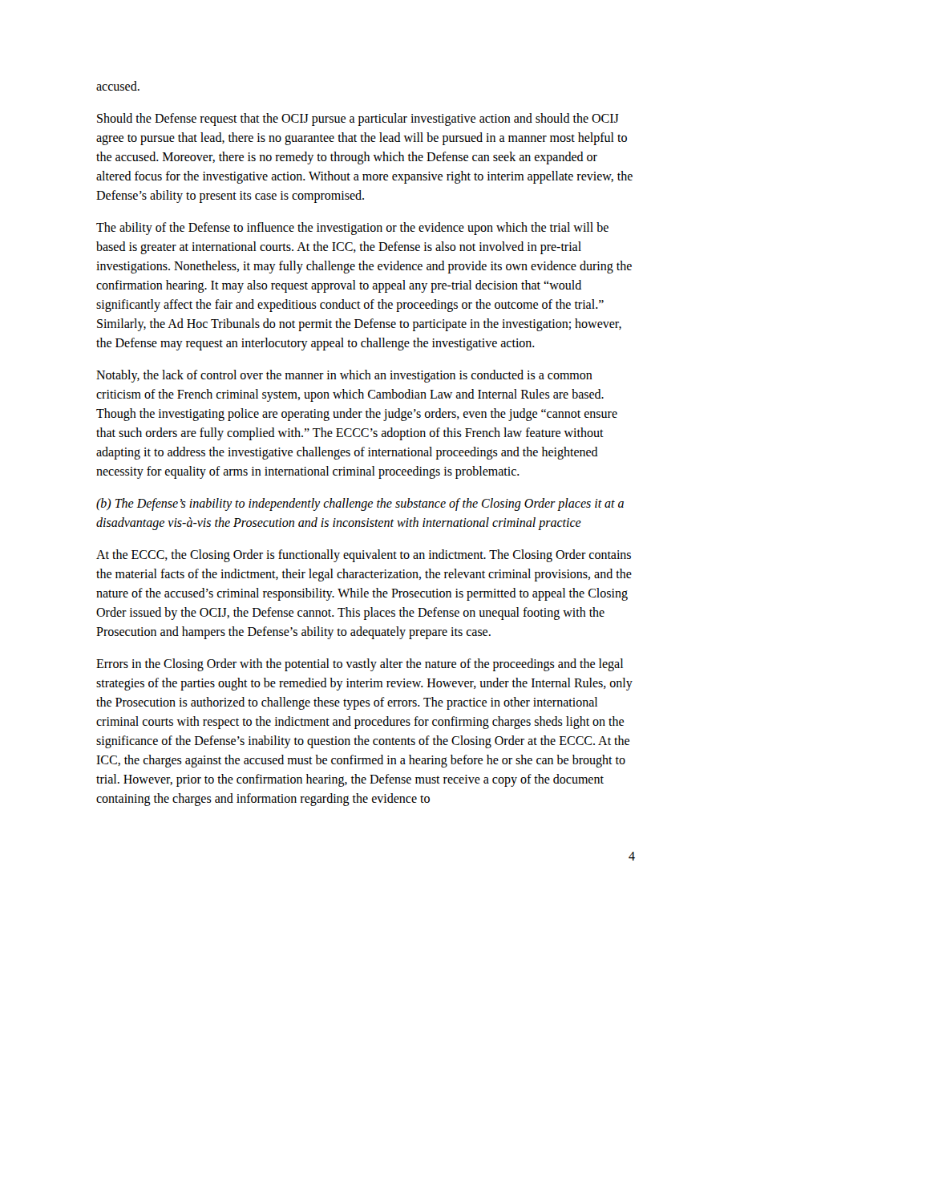accused.
Should the Defense request that the OCIJ pursue a particular investigative action and should the OCIJ agree to pursue that lead, there is no guarantee that the lead will be pursued in a manner most helpful to the accused. Moreover, there is no remedy to through which the Defense can seek an expanded or altered focus for the investigative action. Without a more expansive right to interim appellate review, the Defense’s ability to present its case is compromised.
The ability of the Defense to influence the investigation or the evidence upon which the trial will be based is greater at international courts. At the ICC, the Defense is also not involved in pre-trial investigations. Nonetheless, it may fully challenge the evidence and provide its own evidence during the confirmation hearing. It may also request approval to appeal any pre-trial decision that “would significantly affect the fair and expeditious conduct of the proceedings or the outcome of the trial.” Similarly, the Ad Hoc Tribunals do not permit the Defense to participate in the investigation; however, the Defense may request an interlocutory appeal to challenge the investigative action.
Notably, the lack of control over the manner in which an investigation is conducted is a common criticism of the French criminal system, upon which Cambodian Law and Internal Rules are based. Though the investigating police are operating under the judge’s orders, even the judge “cannot ensure that such orders are fully complied with.” The ECCC’s adoption of this French law feature without adapting it to address the investigative challenges of international proceedings and the heightened necessity for equality of arms in international criminal proceedings is problematic.
(b) The Defense’s inability to independently challenge the substance of the Closing Order places it at a disadvantage vis-à-vis the Prosecution and is inconsistent with international criminal practice
At the ECCC, the Closing Order is functionally equivalent to an indictment. The Closing Order contains the material facts of the indictment, their legal characterization, the relevant criminal provisions, and the nature of the accused’s criminal responsibility. While the Prosecution is permitted to appeal the Closing Order issued by the OCIJ, the Defense cannot. This places the Defense on unequal footing with the Prosecution and hampers the Defense’s ability to adequately prepare its case.
Errors in the Closing Order with the potential to vastly alter the nature of the proceedings and the legal strategies of the parties ought to be remedied by interim review. However, under the Internal Rules, only the Prosecution is authorized to challenge these types of errors. The practice in other international criminal courts with respect to the indictment and procedures for confirming charges sheds light on the significance of the Defense’s inability to question the contents of the Closing Order at the ECCC. At the ICC, the charges against the accused must be confirmed in a hearing before he or she can be brought to trial. However, prior to the confirmation hearing, the Defense must receive a copy of the document containing the charges and information regarding the evidence to
4